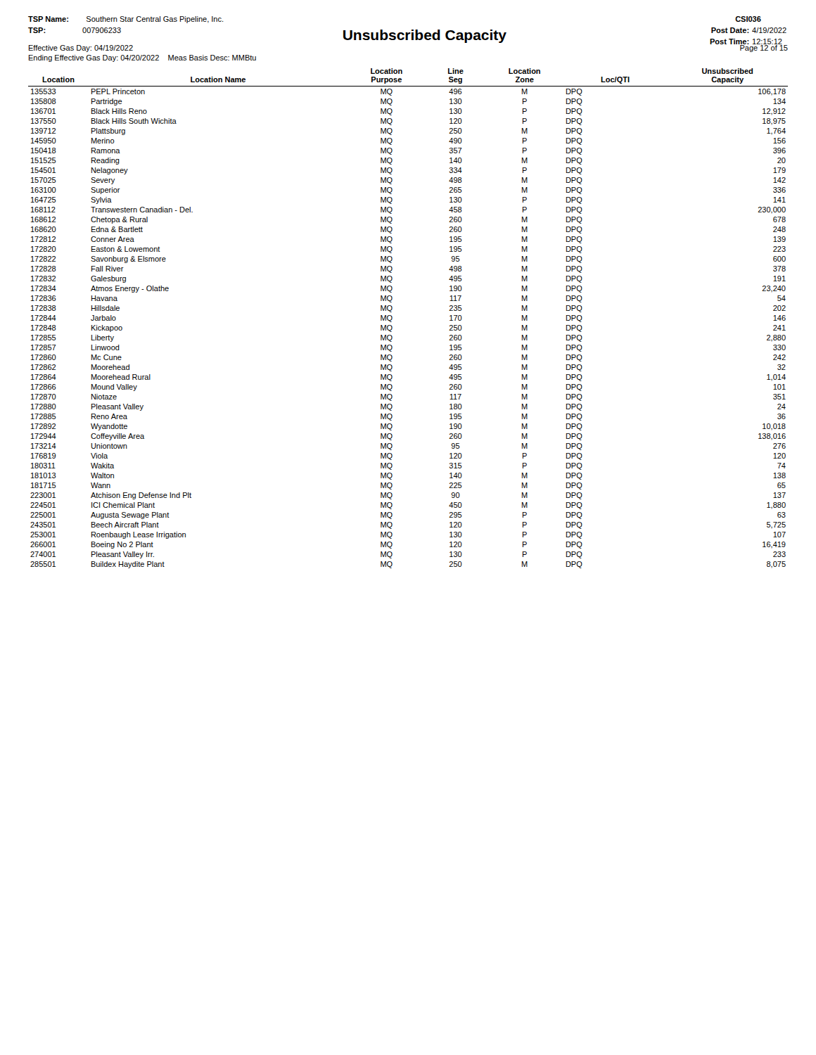TSP Name: Southern Star Central Gas Pipeline, Inc.
TSP: 007906233
Unsubscribed Capacity
| CSI036 |
| Post Date: | 4/19/2022 |
| Post Time: | 12:15:12 |
Effective Gas Day: 04/19/2022 Page 12 of 15
Ending Effective Gas Day: 04/20/2022 Meas Basis Desc: MMBtu
| Location | Location Name | Location Purpose | Line Seg | Location Zone | Loc/QTI | Unsubscribed Capacity |
| --- | --- | --- | --- | --- | --- | --- |
| 135533 | PEPL Princeton | MQ | 496 | M | DPQ | 106,178 |
| 135808 | Partridge | MQ | 130 | P | DPQ | 134 |
| 136701 | Black Hills Reno | MQ | 130 | P | DPQ | 12,912 |
| 137550 | Black Hills South Wichita | MQ | 120 | P | DPQ | 18,975 |
| 139712 | Plattsburg | MQ | 250 | M | DPQ | 1,764 |
| 145950 | Merino | MQ | 490 | P | DPQ | 156 |
| 150418 | Ramona | MQ | 357 | P | DPQ | 396 |
| 151525 | Reading | MQ | 140 | M | DPQ | 20 |
| 154501 | Nelagoney | MQ | 334 | P | DPQ | 179 |
| 157025 | Severy | MQ | 498 | M | DPQ | 142 |
| 163100 | Superior | MQ | 265 | M | DPQ | 336 |
| 164725 | Sylvia | MQ | 130 | P | DPQ | 141 |
| 168112 | Transwestern Canadian - Del. | MQ | 458 | P | DPQ | 230,000 |
| 168612 | Chetopa & Rural | MQ | 260 | M | DPQ | 678 |
| 168620 | Edna & Bartlett | MQ | 260 | M | DPQ | 248 |
| 172812 | Conner Area | MQ | 195 | M | DPQ | 139 |
| 172820 | Easton & Lowemont | MQ | 195 | M | DPQ | 223 |
| 172822 | Savonburg & Elsmore | MQ | 95 | M | DPQ | 600 |
| 172828 | Fall River | MQ | 498 | M | DPQ | 378 |
| 172832 | Galesburg | MQ | 495 | M | DPQ | 191 |
| 172834 | Atmos Energy - Olathe | MQ | 190 | M | DPQ | 23,240 |
| 172836 | Havana | MQ | 117 | M | DPQ | 54 |
| 172838 | Hillsdale | MQ | 235 | M | DPQ | 202 |
| 172844 | Jarbalo | MQ | 170 | M | DPQ | 146 |
| 172848 | Kickapoo | MQ | 250 | M | DPQ | 241 |
| 172855 | Liberty | MQ | 260 | M | DPQ | 2,880 |
| 172857 | Linwood | MQ | 195 | M | DPQ | 330 |
| 172860 | Mc Cune | MQ | 260 | M | DPQ | 242 |
| 172862 | Moorehead | MQ | 495 | M | DPQ | 32 |
| 172864 | Moorehead Rural | MQ | 495 | M | DPQ | 1,014 |
| 172866 | Mound Valley | MQ | 260 | M | DPQ | 101 |
| 172870 | Niotaze | MQ | 117 | M | DPQ | 351 |
| 172880 | Pleasant Valley | MQ | 180 | M | DPQ | 24 |
| 172885 | Reno Area | MQ | 195 | M | DPQ | 36 |
| 172892 | Wyandotte | MQ | 190 | M | DPQ | 10,018 |
| 172944 | Coffeyville Area | MQ | 260 | M | DPQ | 138,016 |
| 173214 | Uniontown | MQ | 95 | M | DPQ | 276 |
| 176819 | Viola | MQ | 120 | P | DPQ | 120 |
| 180311 | Wakita | MQ | 315 | P | DPQ | 74 |
| 181013 | Walton | MQ | 140 | M | DPQ | 138 |
| 181715 | Wann | MQ | 225 | M | DPQ | 65 |
| 223001 | Atchison Eng Defense Ind Plt | MQ | 90 | M | DPQ | 137 |
| 224501 | ICI Chemical Plant | MQ | 450 | M | DPQ | 1,880 |
| 225001 | Augusta Sewage Plant | MQ | 295 | P | DPQ | 63 |
| 243501 | Beech Aircraft Plant | MQ | 120 | P | DPQ | 5,725 |
| 253001 | Roenbaugh Lease Irrigation | MQ | 130 | P | DPQ | 107 |
| 266001 | Boeing No 2 Plant | MQ | 120 | P | DPQ | 16,419 |
| 274001 | Pleasant Valley Irr. | MQ | 130 | P | DPQ | 233 |
| 285501 | Buildex Haydite Plant | MQ | 250 | M | DPQ | 8,075 |